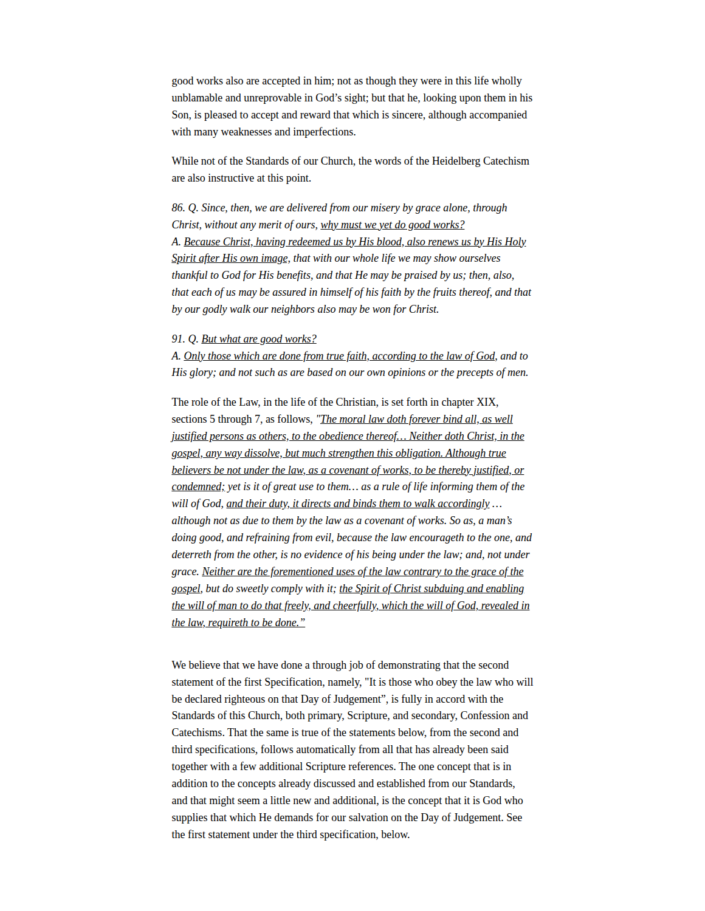good works also are accepted in him; not as though they were in this life wholly unblamable and unreprovable in God’s sight; but that he, looking upon them in his Son, is pleased to accept and reward that which is sincere, although accompanied with many weaknesses and imperfections.
While not of the Standards of our Church, the words of the Heidelberg Catechism are also instructive at this point.
86. Q. Since, then, we are delivered from our misery by grace alone, through Christ, without any merit of ours, why must we yet do good works?
A. Because Christ, having redeemed us by His blood, also renews us by His Holy Spirit after His own image, that with our whole life we may show ourselves thankful to God for His benefits, and that He may be praised by us; then, also, that each of us may be assured in himself of his faith by the fruits thereof, and that by our godly walk our neighbors also may be won for Christ.
91. Q. But what are good works?
A. Only those which are done from true faith, according to the law of God, and to His glory; and not such as are based on our own opinions or the precepts of men.
The role of the Law, in the life of the Christian, is set forth in chapter XIX, sections 5 through 7, as follows, "The moral law doth forever bind all, as well justified persons as others, to the obedience thereof… Neither doth Christ, in the gospel, any way dissolve, but much strengthen this obligation. Although true believers be not under the law, as a covenant of works, to be thereby justified, or condemned; yet is it of great use to them… as a rule of life informing them of the will of God, and their duty, it directs and binds them to walk accordingly … although not as due to them by the law as a covenant of works. So as, a man’s doing good, and refraining from evil, because the law encourageth to the one, and deterreth from the other, is no evidence of his being under the law; and, not under grace. Neither are the forementioned uses of the law contrary to the grace of the gospel, but do sweetly comply with it; the Spirit of Christ subduing and enabling the will of man to do that freely, and cheerfully, which the will of God, revealed in the law, requireth to be done.”
We believe that we have done a through job of demonstrating that the second statement of the first Specification, namely, "It is those who obey the law who will be declared righteous on that Day of Judgement”, is fully in accord with the Standards of this Church, both primary, Scripture, and secondary, Confession and Catechisms. That the same is true of the statements below, from the second and third specifications, follows automatically from all that has already been said together with a few additional Scripture references. The one concept that is in addition to the concepts already discussed and established from our Standards, and that might seem a little new and additional, is the concept that it is God who supplies that which He demands for our salvation on the Day of Judgement. See the first statement under the third specification, below.